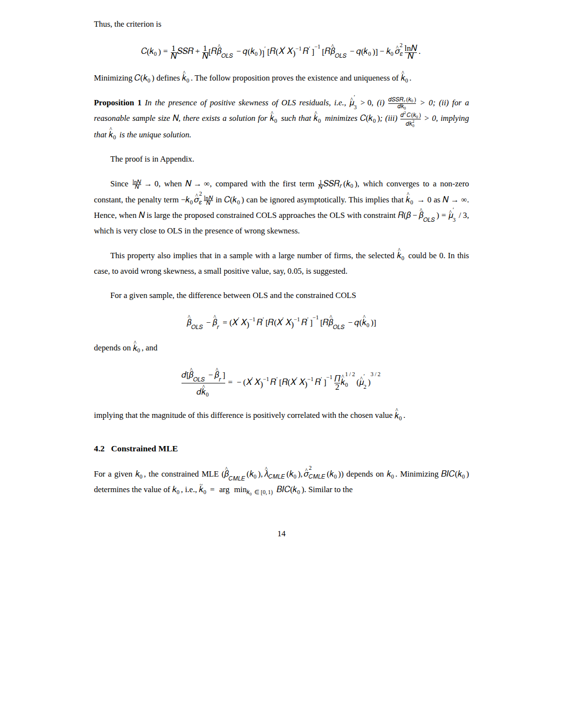Thus, the criterion is
C(k0) = 1N SSR + 1N [Rβ^OLS −q(k0)]′ [R(X′X)−1R′]−1 [Rβ^OLS −q(k0)] − k0 σ^ε2 lnNN .
Minimizing C(k0) defines k^0. The follow proposition proves the existence and uniqueness of k^0.
Proposition 1 In the presence of positive skewness of OLS residuals, i.e., μ^3′>0, (i) dSSRr(k0)dk0 > 0; (ii) for a reasonable sample size N, there exists a solution for k^0 such that k^0 minimizes C(k0); (iii) d2C(k0)dk02 > 0, implying that k^0 is the unique solution.
The proof is in Appendix.
Since lnNN→0, when N→∞, compared with the first term 1NSSRr(k0), which converges to a non-zero constant, the penalty term −k0σ^ε2lnNN in C(k0) can be ignored asymptotically. This implies that k^0→0 as N→∞. Hence, when N is large the proposed constrained COLS approaches the OLS with constraint R(β−β^OLS)=μ^3′/3, which is very close to OLS in the presence of wrong skewness.
This property also implies that in a sample with a large number of firms, the selected k^0 could be 0. In this case, to avoid wrong skewness, a small positive value, say, 0.05, is suggested.
For a given sample, the difference between OLS and the constrained COLS
β^OLS − β^r = (X′X)−1 R′ [R(X′X)−1R′]−1 [Rβ^OLS −q(k^0)]
depends on k^0, and
d[β^OLS−β^r] dk^0 = − (X′X)−1 R′ [R(X′X)−1R′]−1 Π2 k^01/2 (μ^2′)3/2
implying that the magnitude of this difference is positively correlated with the chosen value k^0.
4.2 Constrained MLE
For a given k0, the constrained MLE (β^CMLE(k0),λ^CMLE(k0),σ^CMLE2(k0)) depends on k0. Minimizing BIC(k0) determines the value of k0, i.e., k~0=argmink0∈[0,1)BIC(k0). Similar to the
14